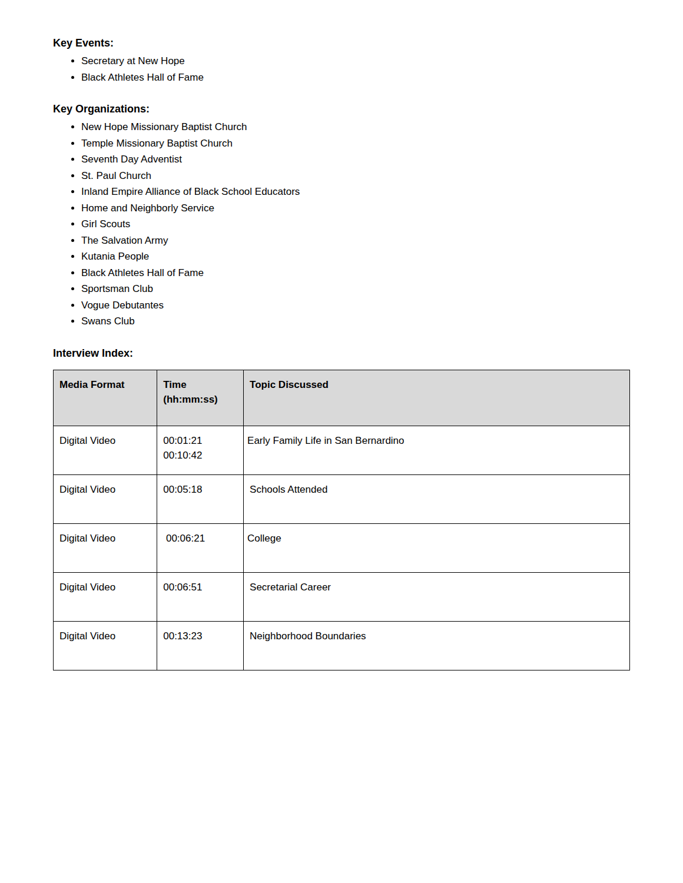Key Events:
Secretary at New Hope
Black Athletes Hall of Fame
Key Organizations:
New Hope Missionary Baptist Church
Temple Missionary Baptist Church
Seventh Day Adventist
St. Paul Church
Inland Empire Alliance of Black School Educators
Home and Neighborly Service
Girl Scouts
The Salvation Army
Kutania People
Black Athletes Hall of Fame
Sportsman Club
Vogue Debutantes
Swans Club
Interview Index:
| Media Format | Time (hh:mm:ss) | Topic Discussed |
| --- | --- | --- |
| Digital Video | 00:01:21 00:10:42 | Early Family Life in San Bernardino |
| Digital Video | 00:05:18 | Schools Attended |
| Digital Video | 00:06:21 | College |
| Digital Video | 00:06:51 | Secretarial Career |
| Digital Video | 00:13:23 | Neighborhood Boundaries |